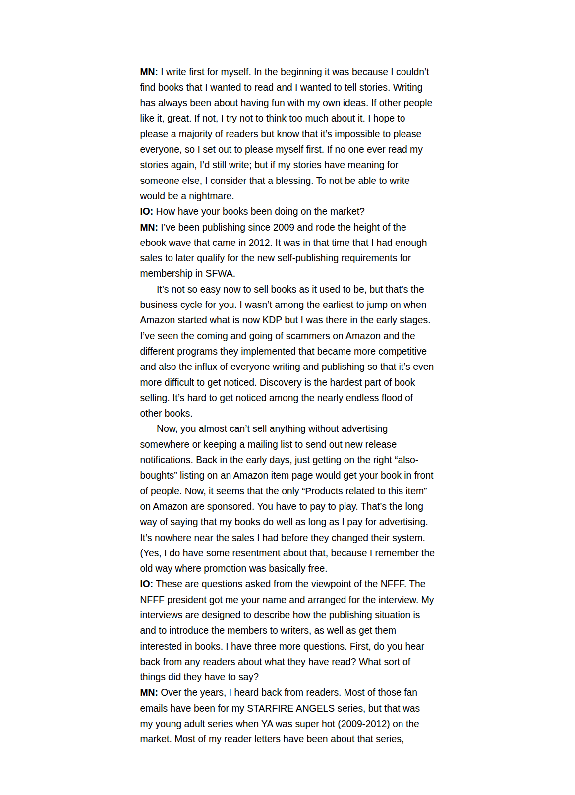MN: I write first for myself. In the beginning it was because I couldn’t find books that I wanted to read and I wanted to tell stories. Writing has always been about having fun with my own ideas. If other people like it, great. If not, I try not to think too much about it. I hope to please a majority of readers but know that it’s impossible to please everyone, so I set out to please myself first. If no one ever read my stories again, I’d still write; but if my stories have meaning for someone else, I consider that a blessing. To not be able to write would be a nightmare.
IO: How have your books been doing on the market?
MN: I’ve been publishing since 2009 and rode the height of the ebook wave that came in 2012. It was in that time that I had enough sales to later qualify for the new self-publishing requirements for membership in SFWA.
It’s not so easy now to sell books as it used to be, but that’s the business cycle for you. I wasn’t among the earliest to jump on when Amazon started what is now KDP but I was there in the early stages. I’ve seen the coming and going of scammers on Amazon and the different programs they implemented that became more competitive and also the influx of everyone writing and publishing so that it’s even more difficult to get noticed. Discovery is the hardest part of book selling. It’s hard to get noticed among the nearly endless flood of other books.
Now, you almost can’t sell anything without advertising somewhere or keeping a mailing list to send out new release notifications. Back in the early days, just getting on the right “also-boughts” listing on an Amazon item page would get your book in front of people. Now, it seems that the only “Products related to this item” on Amazon are sponsored. You have to pay to play. That’s the long way of saying that my books do well as long as I pay for advertising. It’s nowhere near the sales I had before they changed their system. (Yes, I do have some resentment about that, because I remember the old way where promotion was basically free.
IO: These are questions asked from the viewpoint of the NFFF. The NFFF president got me your name and arranged for the interview. My interviews are designed to describe how the publishing situation is and to introduce the members to writers, as well as get them interested in books. I have three more questions. First, do you hear back from any readers about what they have read? What sort of things did they have to say?
MN: Over the years, I heard back from readers. Most of those fan emails have been for my STARFIRE ANGELS series, but that was my young adult series when YA was super hot (2009-2012) on the market. Most of my reader letters have been about that series,